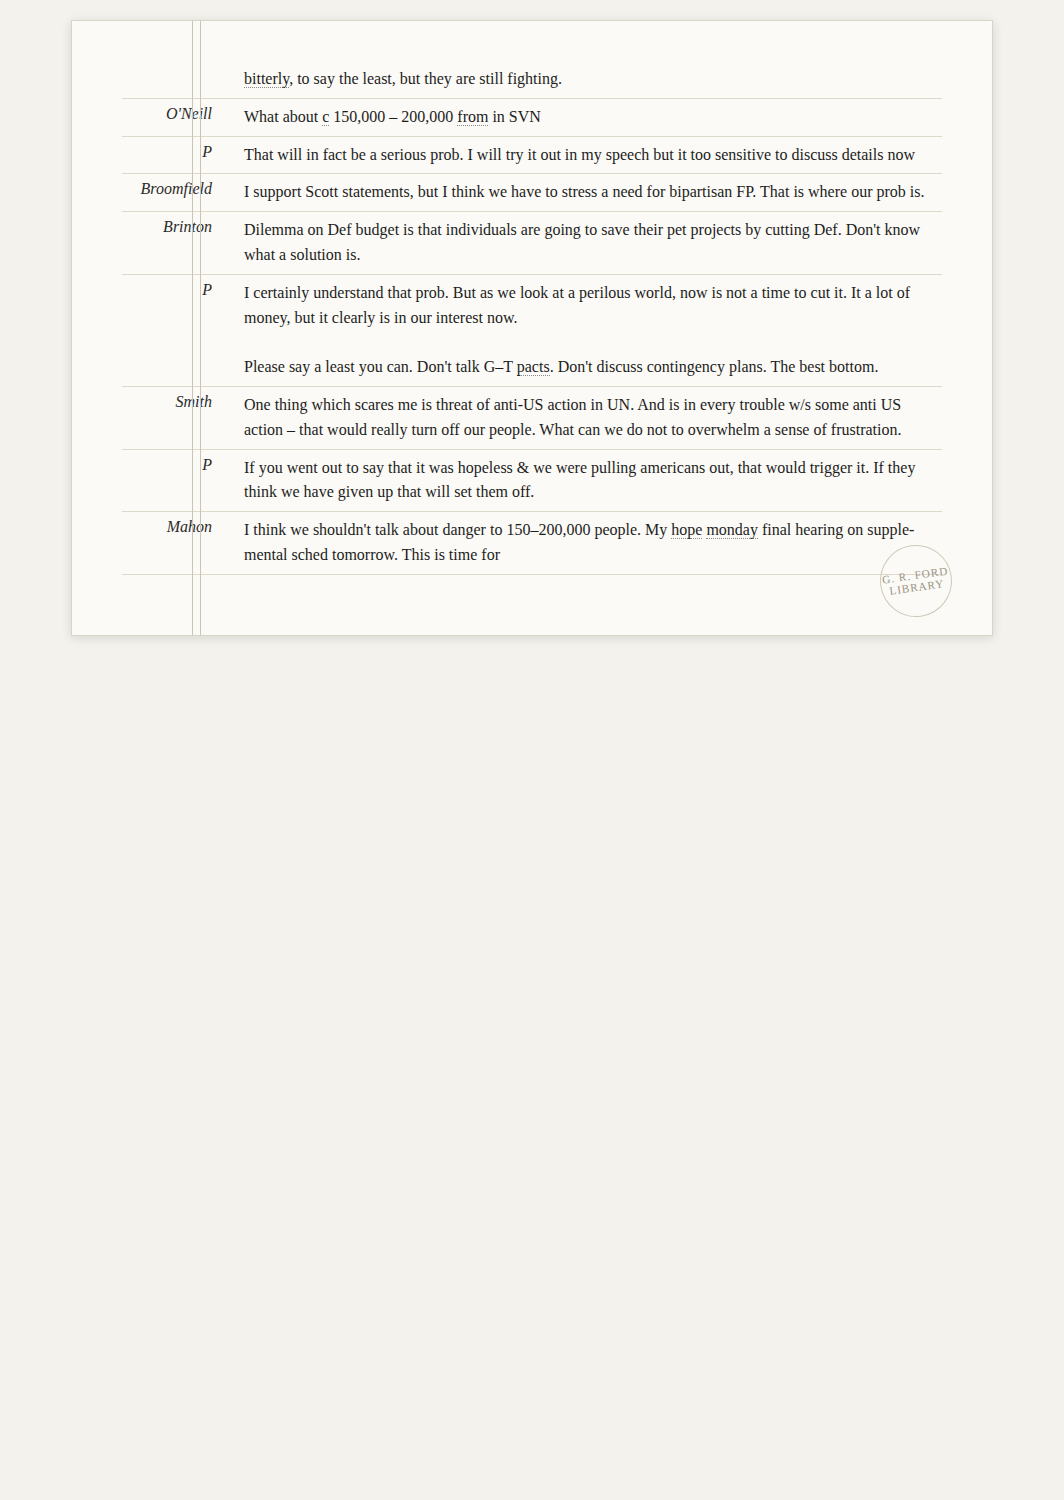bitterly, to say the least, but they are still fighting.
O'Neill
What about c 150,000 – 200,000 from in SVN
P
That will in fact be a serious prob. I will try it out in my speech but it too sensitive to discuss details now
Broomfield
I support Scott statements, but I think we have to stress a need for bipartisan FP. That is where our prob is.
Brinton
Dilemma on Def budget is that individuals are going to save their pet projects by cutting Def. Don't know what a solution is.
P
I certainly understand that prob. But as we look at a perilous world, now is not a time to cut it. It a lot of money, but it clearly is in our interest now.
Please say a least you can. Don't talk G–T pacts. Don't discuss contingency plans. The best bottom.
Smith
One thing which scares me is threat of anti-US action in UN. And is in every trouble w/s some anti US action – that would really turn off our people. What can we do not to overwhelm a sense of frustration.
P
If you went out to say that it was hopeless & we were pulling americans out, that would trigger it. If they think we have given up that will set them off.
Mahon
I think we shouldn't talk about danger to 150–200,000 people. My hope monday final hearing on supple- mental sched tomorrow. This is time for
G. R. FORD LIBRARY